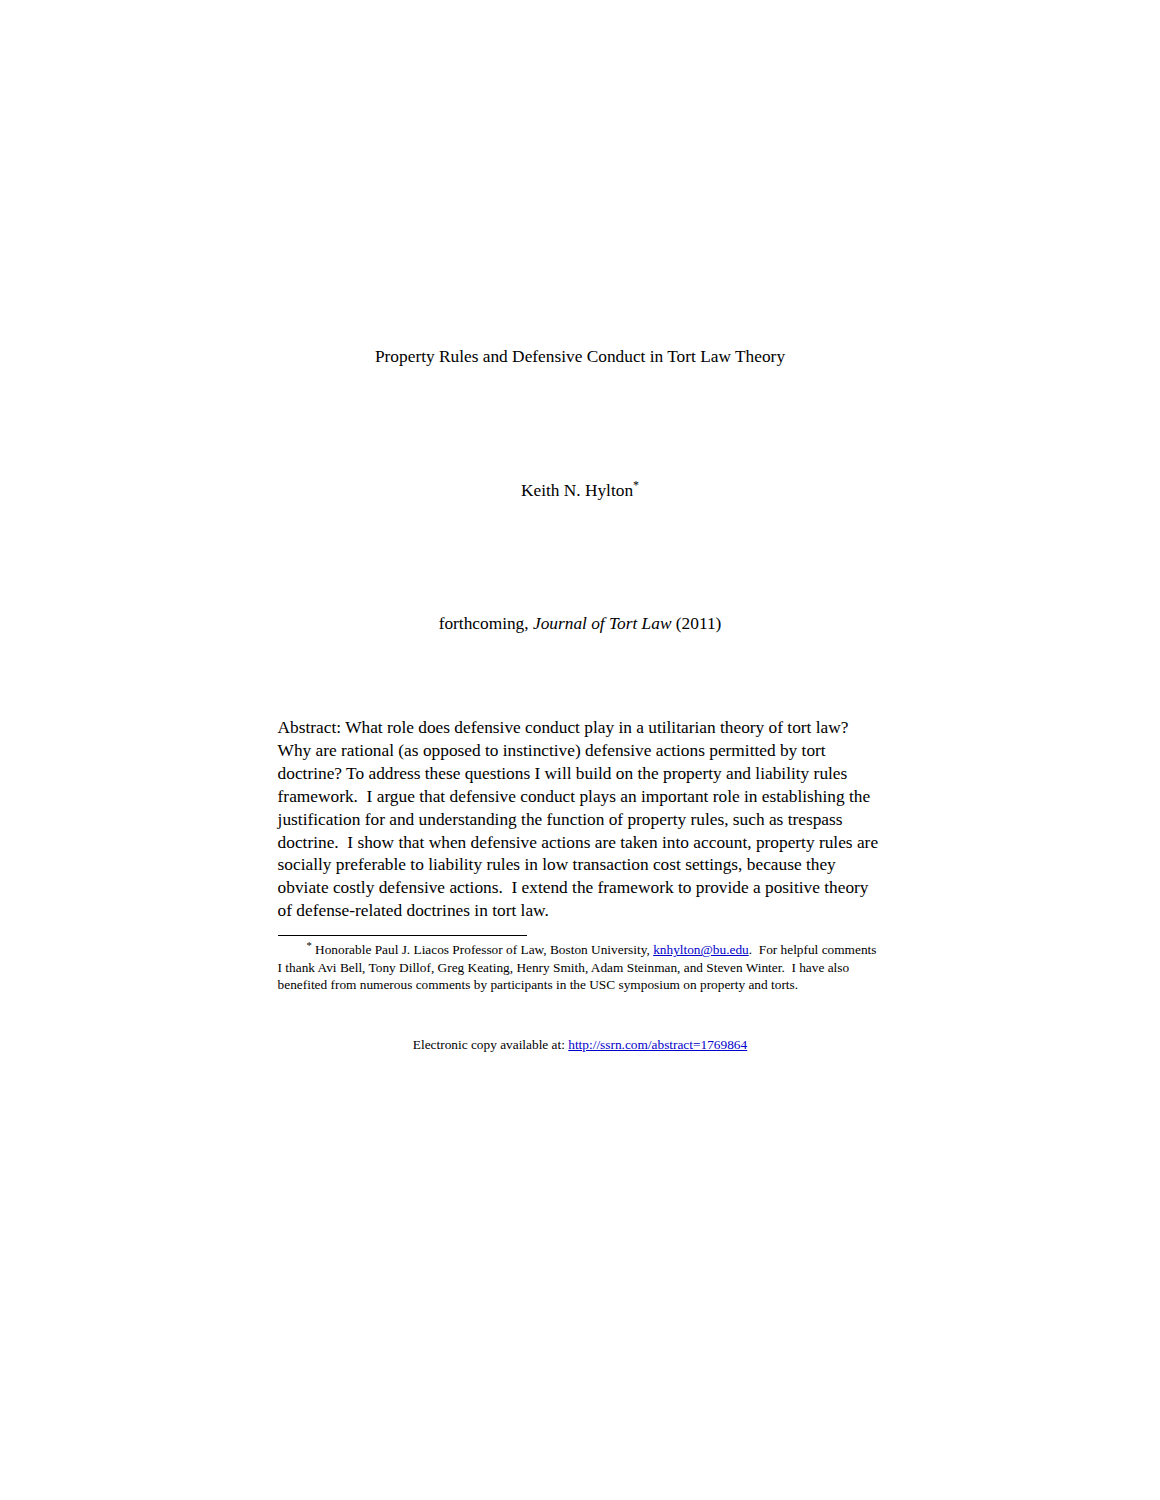Property Rules and Defensive Conduct in Tort Law Theory
Keith N. Hylton*
forthcoming, Journal of Tort Law (2011)
Abstract: What role does defensive conduct play in a utilitarian theory of tort law? Why are rational (as opposed to instinctive) defensive actions permitted by tort doctrine? To address these questions I will build on the property and liability rules framework. I argue that defensive conduct plays an important role in establishing the justification for and understanding the function of property rules, such as trespass doctrine. I show that when defensive actions are taken into account, property rules are socially preferable to liability rules in low transaction cost settings, because they obviate costly defensive actions. I extend the framework to provide a positive theory of defense-related doctrines in tort law.
* Honorable Paul J. Liacos Professor of Law, Boston University, knhylton@bu.edu. For helpful comments I thank Avi Bell, Tony Dillof, Greg Keating, Henry Smith, Adam Steinman, and Steven Winter. I have also benefited from numerous comments by participants in the USC symposium on property and torts.
Electronic copy available at: http://ssrn.com/abstract=1769864